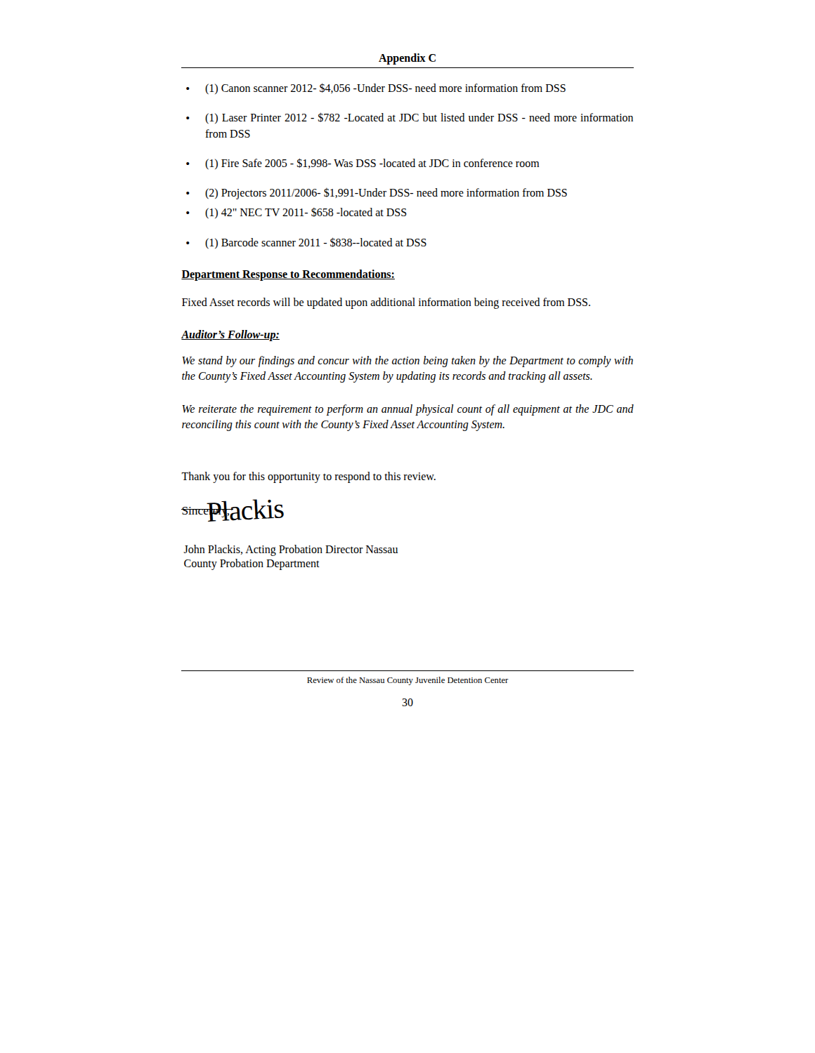Appendix C
(1) Canon scanner 2012- $4,056 -Under DSS- need more information from DSS
(1) Laser Printer 2012 - $782 -Located at JDC but listed under DSS - need more information from DSS
(1) Fire Safe 2005 - $1,998- Was DSS -located at JDC in conference room
(2) Projectors 2011/2006- $1,991-Under DSS- need more information from DSS
(1) 42" NEC TV 2011- $658 -located at DSS
(1) Barcode scanner 2011 - $838--located at DSS
Department Response to Recommendations:
Fixed Asset records will be updated upon additional information being received from DSS.
Auditor’s Follow-up:
We stand by our findings and concur with the action being taken by the Department to comply with the County’s Fixed Asset Accounting System by updating its records and tracking all assets.
We reiterate the requirement to perform an annual physical count of all equipment at the JDC and reconciling this count with the County’s Fixed Asset Accounting System.
Thank you for this opportunity to respond to this review.
Sincerely, Plackis
John Plackis, Acting Probation Director Nassau
County Probation Department
Review of the Nassau County Juvenile Detention Center
30